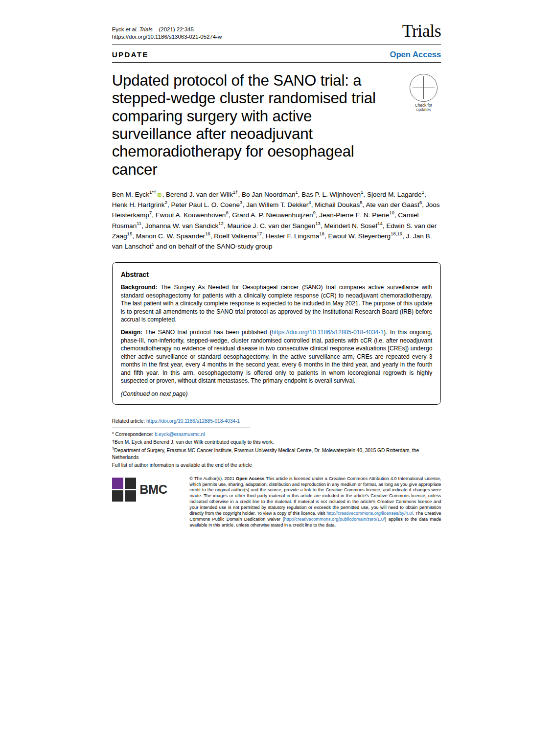Eyck et al. Trials (2021) 22:345
https://doi.org/10.1186/s13063-021-05274-w
Trials
Update
Open Access
Updated protocol of the SANO trial: a stepped-wedge cluster randomised trial comparing surgery with active surveillance after neoadjuvant chemoradiotherapy for oesophageal cancer
Check for
updates
Ben M. Eyck1*†iD, Berend J. van der Wilk1†, Bo Jan Noordman1, Bas P. L. Wijnhoven1, Sjoerd M. Lagarde1, Henk H. Hartgrink2, Peter Paul L. O. Coene3, Jan Willem T. Dekker4, Michail Doukas5, Ate van der Gaast6, Joos Heisterkamp7, Ewout A. Kouwenhoven8, Grard A. P. Nieuwenhuijzen9, Jean-Pierre E. N. Pierie10, Camiel Rosman11, Johanna W. van Sandick12, Maurice J. C. van der Sangen13, Meindert N. Sosef14, Edwin S. van der Zaag15, Manon C. W. Spaander16, Roelf Valkema17, Hester F. Lingsma18, Ewout W. Steyerberg18,19, J. Jan B. van Lanschot1 and on behalf of the SANO-study group
Abstract
Background: The Surgery As Needed for Oesophageal cancer (SANO) trial compares active surveillance with standard oesophagectomy for patients with a clinically complete response (cCR) to neoadjuvant chemoradiotherapy. The last patient with a clinically complete response is expected to be included in May 2021. The purpose of this update is to present all amendments to the SANO trial protocol as approved by the Institutional Research Board (IRB) before accrual is completed.
Design: The SANO trial protocol has been published (https://doi.org/10.1186/s12885-018-4034-1). In this ongoing, phase-III, non-inferiority, stepped-wedge, cluster randomised controlled trial, patients with cCR (i.e. after neoadjuvant chemoradiotherapy no evidence of residual disease in two consecutive clinical response evaluations [CREs]) undergo either active surveillance or standard oesophagectomy. In the active surveillance arm, CREs are repeated every 3 months in the first year, every 4 months in the second year, every 6 months in the third year, and yearly in the fourth and fifth year. In this arm, oesophagectomy is offered only to patients in whom locoregional regrowth is highly suspected or proven, without distant metastases. The primary endpoint is overall survival.
(Continued on next page)
Related article: https://doi.org/10.1186/s12885-018-4034-1
* Correspondence: b.eyck@erasmusmc.nl
†Ben M. Eyck and Berend J. van der Wilk contributed equally to this work.
1Department of Surgery, Erasmus MC Cancer Institute, Erasmus University Medical Centre, Dr. Molewaterplein 40, 3015 GD Rotterdam, the Netherlands
Full list of author information is available at the end of the article
BMC
© The Author(s). 2021 Open Access This article is licensed under a Creative Commons Attribution 4.0 International License, which permits use, sharing, adaptation, distribution and reproduction in any medium or format, as long as you give appropriate credit to the original author(s) and the source, provide a link to the Creative Commons licence, and indicate if changes were made. The images or other third party material in this article are included in the article's Creative Commons licence, unless indicated otherwise in a credit line to the material. If material is not included in the article's Creative Commons licence and your intended use is not permitted by statutory regulation or exceeds the permitted use, you will need to obtain permission directly from the copyright holder. To view a copy of this licence, visit http://creativecommons.org/licenses/by/4.0/. The Creative Commons Public Domain Dedication waiver (http://creativecommons.org/publicdomain/zero/1.0/) applies to the data made available in this article, unless otherwise stated in a credit line to the data.